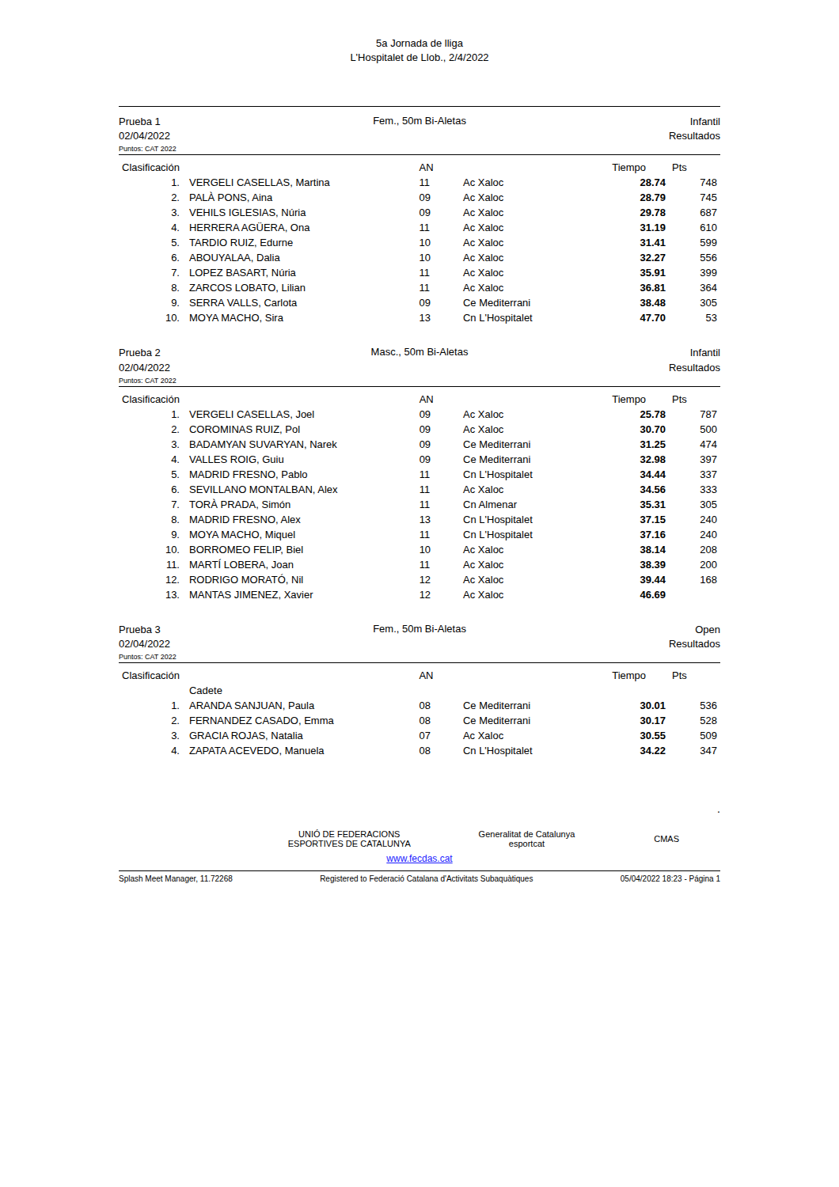5a Jornada de lliga
L'Hospitalet de Llob., 2/4/2022
Prueba 1
02/04/2022
Fem., 50m Bi-Aletas
Infantil
Resultados
Puntos: CAT 2022
| Clasificación | | AN | | Tiempo | Pts |
| --- | --- | --- | --- | --- | --- |
| 1. | VERGELI CASELLAS, Martina | 11 | Ac Xaloc | 28.74 | 748 |
| 2. | PALÀ PONS, Aina | 09 | Ac Xaloc | 28.79 | 745 |
| 3. | VEHILS IGLESIAS, Núria | 09 | Ac Xaloc | 29.78 | 687 |
| 4. | HERRERA AGÜERA, Ona | 11 | Ac Xaloc | 31.19 | 610 |
| 5. | TARDIO RUIZ, Edurne | 10 | Ac Xaloc | 31.41 | 599 |
| 6. | ABOUYALAA, Dalia | 10 | Ac Xaloc | 32.27 | 556 |
| 7. | LOPEZ BASART, Núria | 11 | Ac Xaloc | 35.91 | 399 |
| 8. | ZARCOS LOBATO, Lilian | 11 | Ac Xaloc | 36.81 | 364 |
| 9. | SERRA VALLS, Carlota | 09 | Ce Mediterrani | 38.48 | 305 |
| 10. | MOYA MACHO, Sira | 13 | Cn L'Hospitalet | 47.70 | 53 |
Prueba 2
02/04/2022
Masc., 50m Bi-Aletas
Infantil
Resultados
Puntos: CAT 2022
| Clasificación | | AN | | Tiempo | Pts |
| --- | --- | --- | --- | --- | --- |
| 1. | VERGELI CASELLAS, Joel | 09 | Ac Xaloc | 25.78 | 787 |
| 2. | COROMINAS RUIZ, Pol | 09 | Ac Xaloc | 30.70 | 500 |
| 3. | BADAMYAN SUVARYAN, Narek | 09 | Ce Mediterrani | 31.25 | 474 |
| 4. | VALLES ROIG, Guiu | 09 | Ce Mediterrani | 32.98 | 397 |
| 5. | MADRID FRESNO, Pablo | 11 | Cn L'Hospitalet | 34.44 | 337 |
| 6. | SEVILLANO MONTALBAN, Alex | 11 | Ac Xaloc | 34.56 | 333 |
| 7. | TORÀ PRADA, Simón | 11 | Cn Almenar | 35.31 | 305 |
| 8. | MADRID FRESNO, Alex | 13 | Cn L'Hospitalet | 37.15 | 240 |
| 9. | MOYA MACHO, Miquel | 11 | Cn L'Hospitalet | 37.16 | 240 |
| 10. | BORROMEO FELIP, Biel | 10 | Ac Xaloc | 38.14 | 208 |
| 11. | MARTÍ LOBERA, Joan | 11 | Ac Xaloc | 38.39 | 200 |
| 12. | RODRIGO MORATÓ, Nil | 12 | Ac Xaloc | 39.44 | 168 |
| 13. | MANTAS JIMENEZ, Xavier | 12 | Ac Xaloc | 46.69 | |
Prueba 3
02/04/2022
Fem., 50m Bi-Aletas
Open
Resultados
Puntos: CAT 2022
| Clasificación | | AN | | Tiempo | Pts |
| --- | --- | --- | --- | --- | --- |
| | Cadete | | | | |
| 1. | ARANDA SANJUAN, Paula | 08 | Ce Mediterrani | 30.01 | 536 |
| 2. | FERNANDEZ CASADO, Emma | 08 | Ce Mediterrani | 30.17 | 528 |
| 3. | GRACIA ROJAS, Natalia | 07 | Ac Xaloc | 30.55 | 509 |
| 4. | ZAPATA ACEVEDO, Manuela | 08 | Cn L'Hospitalet | 34.22 | 347 |
.
UNIÓ DE FEDERACIONS
ESPORTIVES DE CATALUNYA
Generalitat de Catalunya
esportcat
CMAS
www.fecdas.cat
Splash Meet Manager, 11.72268
Registered to Federació Catalana d'Activitats Subaquàtiques
05/04/2022 18:23 - Página 1